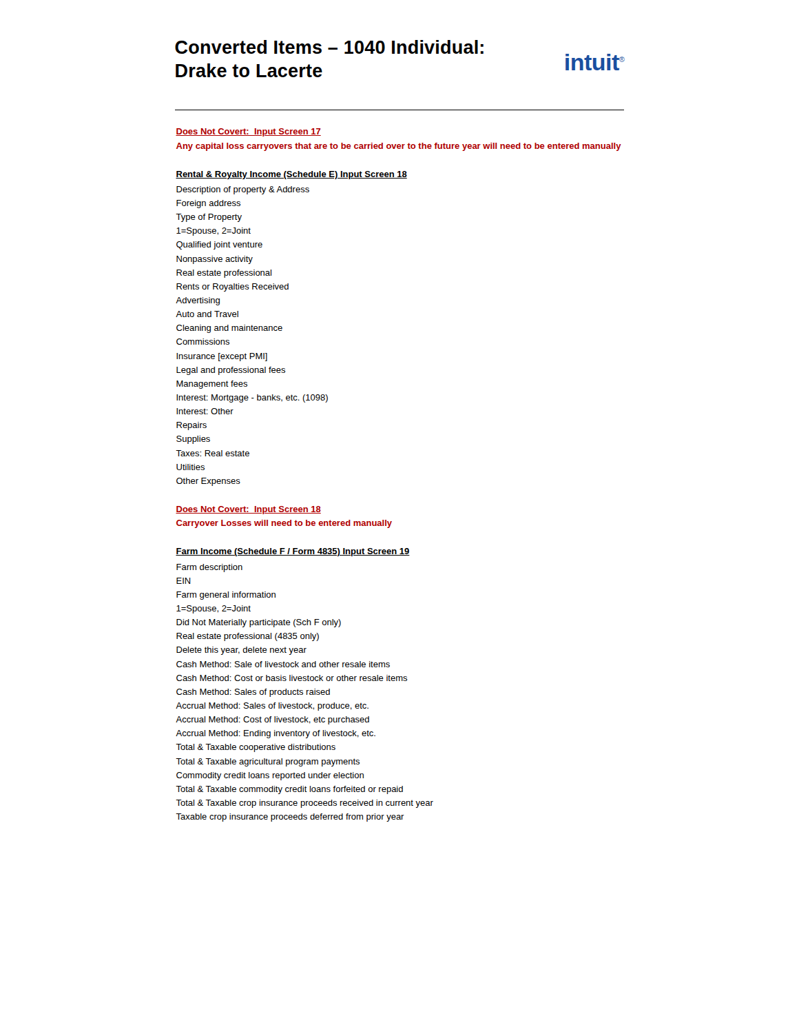Converted Items – 1040 Individual:
Drake to Lacerte
intuit®
Does Not Covert: Input Screen 17
Any capital loss carryovers that are to be carried over to the future year will need to be entered manually
Rental & Royalty Income (Schedule E) Input Screen 18
Description of property & Address
Foreign address
Type of Property
1=Spouse, 2=Joint
Qualified joint venture
Nonpassive activity
Real estate professional
Rents or Royalties Received
Advertising
Auto and Travel
Cleaning and maintenance
Commissions
Insurance [except PMI]
Legal and professional fees
Management fees
Interest: Mortgage - banks, etc. (1098)
Interest: Other
Repairs
Supplies
Taxes: Real estate
Utilities
Other Expenses
Does Not Covert: Input Screen 18
Carryover Losses will need to be entered manually
Farm Income (Schedule F / Form 4835) Input Screen 19
Farm description
EIN
Farm general information
1=Spouse, 2=Joint
Did Not Materially participate (Sch F only)
Real estate professional (4835 only)
Delete this year, delete next year
Cash Method: Sale of livestock and other resale items
Cash Method: Cost or basis livestock or other resale items
Cash Method: Sales of products raised
Accrual Method: Sales of livestock, produce, etc.
Accrual Method: Cost of livestock, etc purchased
Accrual Method: Ending inventory of livestock, etc.
Total & Taxable cooperative distributions
Total & Taxable agricultural program payments
Commodity credit loans reported under election
Total & Taxable commodity credit loans forfeited or repaid
Total & Taxable crop insurance proceeds received in current year
Taxable crop insurance proceeds deferred from prior year